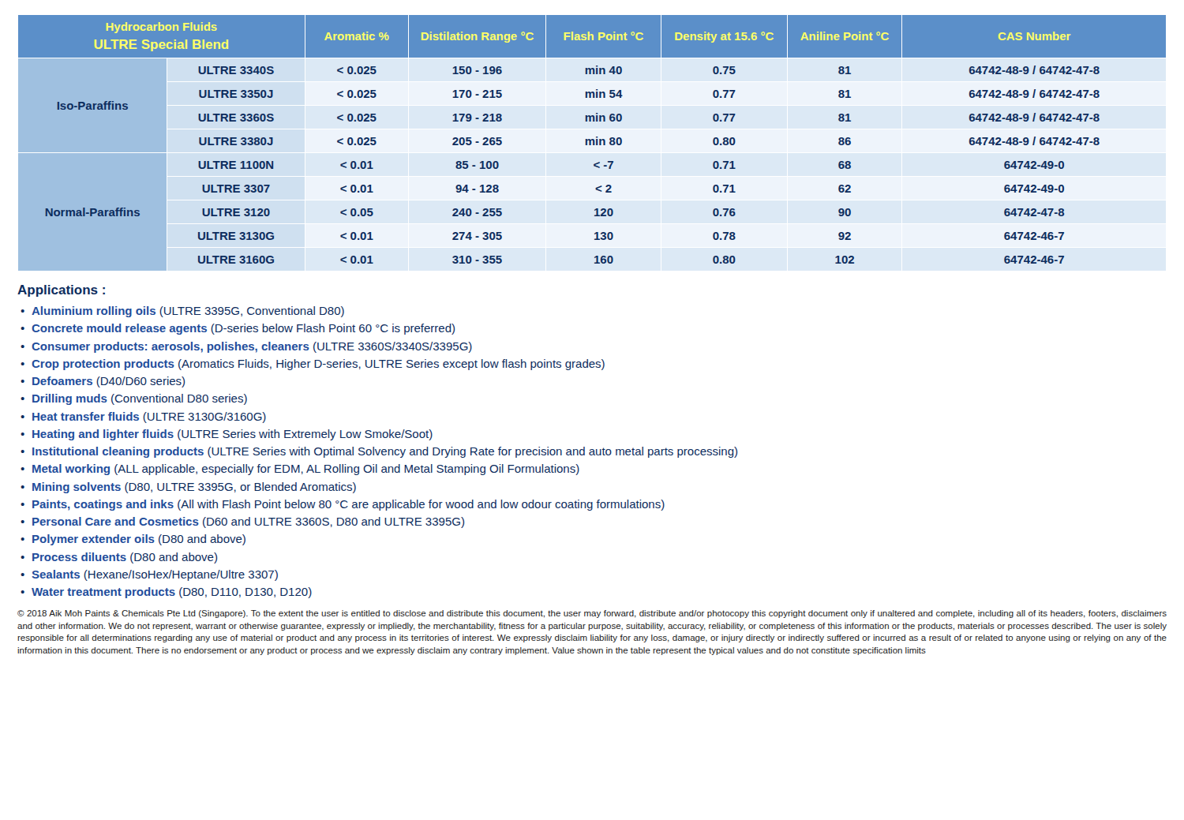| Hydrocarbon Fluids ULTRE Special Blend | Aromatic % | Distilation Range °C | Flash Point °C | Density at 15.6 °C | Aniline Point °C | CAS Number |
| --- | --- | --- | --- | --- | --- | --- |
| Iso-Paraffins | ULTRE 3340S | < 0.025 | 150 - 196 | min 40 | 0.75 | 81 | 64742-48-9 / 64742-47-8 |
| ULTRE 3350J | < 0.025 | 170 - 215 | min 54 | 0.77 | 81 | 64742-48-9 / 64742-47-8 |
| ULTRE 3360S | < 0.025 | 179 - 218 | min 60 | 0.77 | 81 | 64742-48-9 / 64742-47-8 |
| ULTRE 3380J | < 0.025 | 205 - 265 | min 80 | 0.80 | 86 | 64742-48-9 / 64742-47-8 |
| Normal-Paraffins | ULTRE 1100N | < 0.01 | 85 - 100 | < -7 | 0.71 | 68 | 64742-49-0 |
| ULTRE 3307 | < 0.01 | 94 - 128 | < 2 | 0.71 | 62 | 64742-49-0 |
| ULTRE 3120 | < 0.05 | 240 - 255 | 120 | 0.76 | 90 | 64742-47-8 |
| ULTRE 3130G | < 0.01 | 274 - 305 | 130 | 0.78 | 92 | 64742-46-7 |
| ULTRE 3160G | < 0.01 | 310 - 355 | 160 | 0.80 | 102 | 64742-46-7 |
Applications :
Aluminium rolling oils (ULTRE 3395G, Conventional D80)
Concrete mould release agents (D-series below Flash Point 60 °C is preferred)
Consumer products: aerosols, polishes, cleaners (ULTRE 3360S/3340S/3395G)
Crop protection products (Aromatics Fluids, Higher D-series, ULTRE Series except low flash points grades)
Defoamers (D40/D60 series)
Drilling muds (Conventional D80 series)
Heat transfer fluids (ULTRE 3130G/3160G)
Heating and lighter fluids (ULTRE Series with Extremely Low Smoke/Soot)
Institutional cleaning products (ULTRE Series with Optimal Solvency and Drying Rate for precision and auto metal parts processing)
Metal working (ALL applicable, especially for EDM, AL Rolling Oil and Metal Stamping Oil Formulations)
Mining solvents (D80, ULTRE 3395G, or Blended Aromatics)
Paints, coatings and inks (All with Flash Point below 80 °C are applicable for wood and low odour coating formulations)
Personal Care and Cosmetics (D60 and ULTRE 3360S, D80 and ULTRE 3395G)
Polymer extender oils (D80 and above)
Process diluents (D80 and above)
Sealants (Hexane/IsoHex/Heptane/Ultre 3307)
Water treatment products (D80, D110, D130, D120)
© 2018 Aik Moh Paints & Chemicals Pte Ltd (Singapore). To the extent the user is entitled to disclose and distribute this document, the user may forward, distribute and/or photocopy this copyright document only if unaltered and complete, including all of its headers, footers, disclaimers and other information. We do not represent, warrant or otherwise guarantee, expressly or impliedly, the merchantability, fitness for a particular purpose, suitability, accuracy, reliability, or completeness of this information or the products, materials or processes described. The user is solely responsible for all determinations regarding any use of material or product and any process in its territories of interest. We expressly disclaim liability for any loss, damage, or injury directly or indirectly suffered or incurred as a result of or related to anyone using or relying on any of the information in this document. There is no endorsement or any product or process and we expressly disclaim any contrary implement. Value shown in the table represent the typical values and do not constitute specification limits